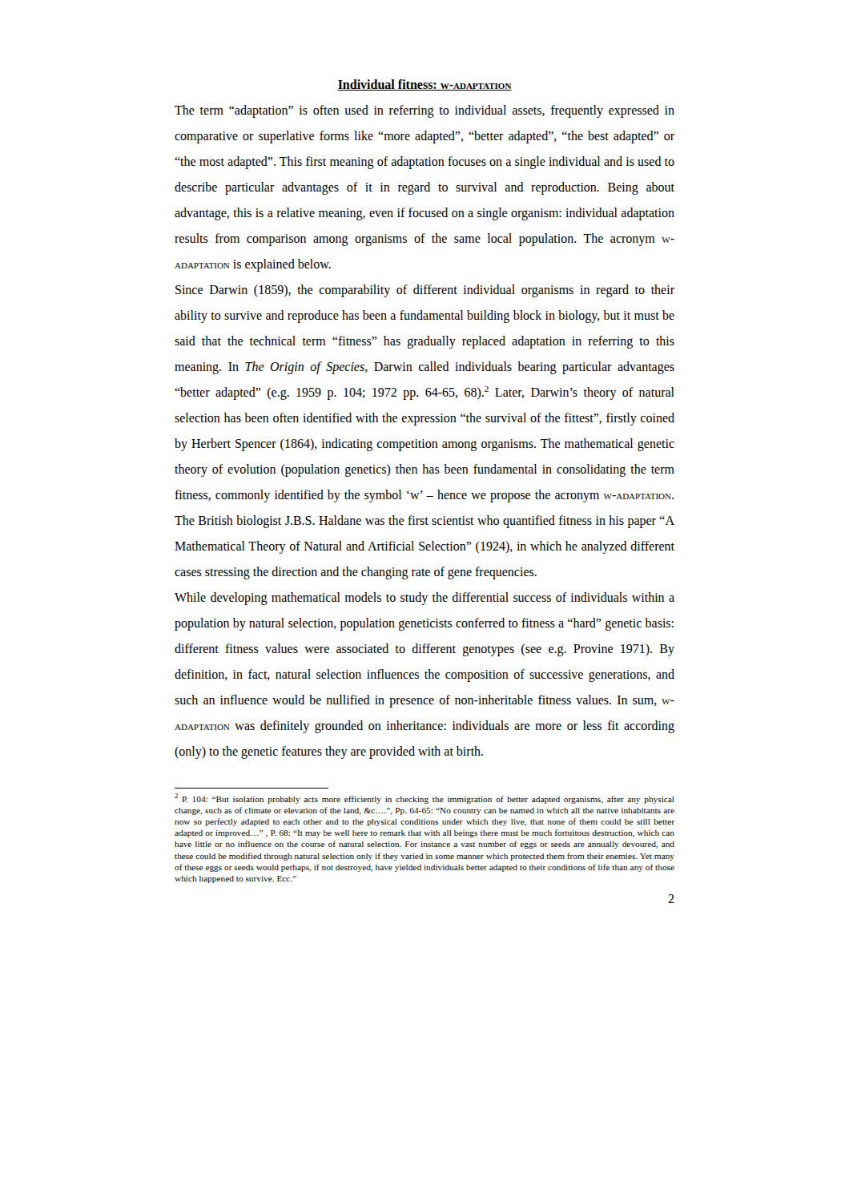Individual fitness: w-adaptation
The term “adaptation” is often used in referring to individual assets, frequently expressed in comparative or superlative forms like “more adapted”, “better adapted”, “the best adapted” or “the most adapted”. This first meaning of adaptation focuses on a single individual and is used to describe particular advantages of it in regard to survival and reproduction. Being about advantage, this is a relative meaning, even if focused on a single organism: individual adaptation results from comparison among organisms of the same local population. The acronym w-adaptation is explained below.
Since Darwin (1859), the comparability of different individual organisms in regard to their ability to survive and reproduce has been a fundamental building block in biology, but it must be said that the technical term “fitness” has gradually replaced adaptation in referring to this meaning. In The Origin of Species, Darwin called individuals bearing particular advantages “better adapted” (e.g. 1959 p. 104; 1972 pp. 64-65, 68).2 Later, Darwin’s theory of natural selection has been often identified with the expression “the survival of the fittest”, firstly coined by Herbert Spencer (1864), indicating competition among organisms. The mathematical genetic theory of evolution (population genetics) then has been fundamental in consolidating the term fitness, commonly identified by the symbol ‘w’ – hence we propose the acronym w-adaptation. The British biologist J.B.S. Haldane was the first scientist who quantified fitness in his paper “A Mathematical Theory of Natural and Artificial Selection” (1924), in which he analyzed different cases stressing the direction and the changing rate of gene frequencies.
While developing mathematical models to study the differential success of individuals within a population by natural selection, population geneticists conferred to fitness a “hard” genetic basis: different fitness values were associated to different genotypes (see e.g. Provine 1971). By definition, in fact, natural selection influences the composition of successive generations, and such an influence would be nullified in presence of non-inheritable fitness values. In sum, w-adaptation was definitely grounded on inheritance: individuals are more or less fit according (only) to the genetic features they are provided with at birth.
2 P. 104: “But isolation probably acts more efficiently in checking the immigration of better adapted organisms, after any physical change, such as of climate or elevation of the land, &c….”, Pp. 64-65: “No country can be named in which all the native inhabitants are now so perfectly adapted to each other and to the physical conditions under which they live, that none of them could be still better adapted or improved…” , P. 68: “It may be well here to remark that with all beings there must be much fortuitous destruction, which can have little or no influence on the course of natural selection. For instance a vast number of eggs or seeds are annually devoured, and these could be modified through natural selection only if they varied in some manner which protected them from their enemies. Yet many of these eggs or seeds would perhaps, if not destroyed, have yielded individuals better adapted to their conditions of life than any of those which happened to survive. Ecc.”
2